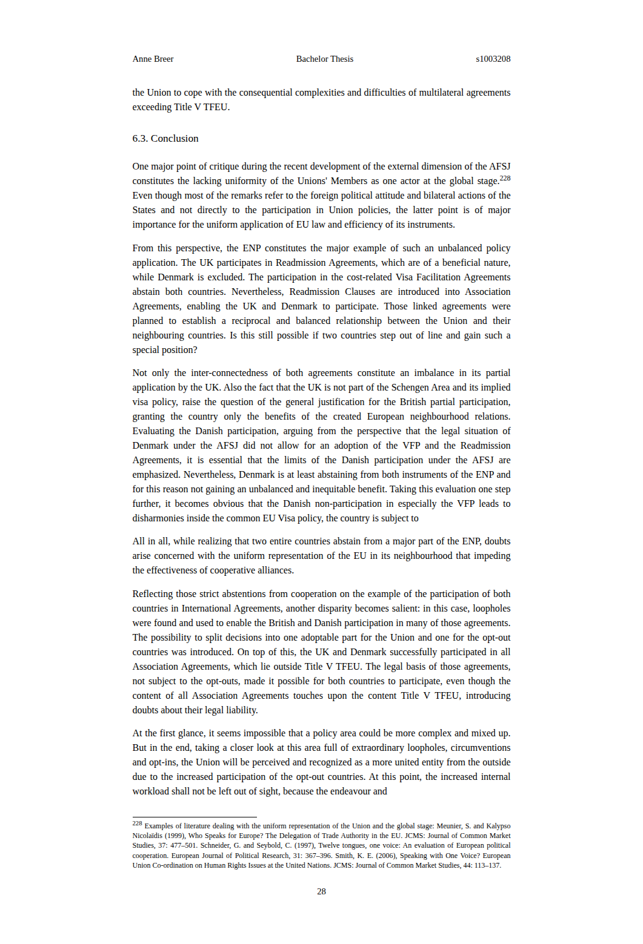Anne Breer Bachelor Thesis s1003208
the Union to cope with the consequential complexities and difficulties of multilateral agreements exceeding Title V TFEU.
6.3. Conclusion
One major point of critique during the recent development of the external dimension of the AFSJ constitutes the lacking uniformity of the Unions' Members as one actor at the global stage.228 Even though most of the remarks refer to the foreign political attitude and bilateral actions of the States and not directly to the participation in Union policies, the latter point is of major importance for the uniform application of EU law and efficiency of its instruments.
From this perspective, the ENP constitutes the major example of such an unbalanced policy application. The UK participates in Readmission Agreements, which are of a beneficial nature, while Denmark is excluded. The participation in the cost-related Visa Facilitation Agreements abstain both countries. Nevertheless, Readmission Clauses are introduced into Association Agreements, enabling the UK and Denmark to participate. Those linked agreements were planned to establish a reciprocal and balanced relationship between the Union and their neighbouring countries. Is this still possible if two countries step out of line and gain such a special position?
Not only the inter-connectedness of both agreements constitute an imbalance in its partial application by the UK. Also the fact that the UK is not part of the Schengen Area and its implied visa policy, raise the question of the general justification for the British partial participation, granting the country only the benefits of the created European neighbourhood relations. Evaluating the Danish participation, arguing from the perspective that the legal situation of Denmark under the AFSJ did not allow for an adoption of the VFP and the Readmission Agreements, it is essential that the limits of the Danish participation under the AFSJ are emphasized. Nevertheless, Denmark is at least abstaining from both instruments of the ENP and for this reason not gaining an unbalanced and inequitable benefit. Taking this evaluation one step further, it becomes obvious that the Danish non-participation in especially the VFP leads to disharmonies inside the common EU Visa policy, the country is subject to
All in all, while realizing that two entire countries abstain from a major part of the ENP, doubts arise concerned with the uniform representation of the EU in its neighbourhood that impeding the effectiveness of cooperative alliances.
Reflecting those strict abstentions from cooperation on the example of the participation of both countries in International Agreements, another disparity becomes salient: in this case, loopholes were found and used to enable the British and Danish participation in many of those agreements. The possibility to split decisions into one adoptable part for the Union and one for the opt-out countries was introduced. On top of this, the UK and Denmark successfully participated in all Association Agreements, which lie outside Title V TFEU. The legal basis of those agreements, not subject to the opt-outs, made it possible for both countries to participate, even though the content of all Association Agreements touches upon the content Title V TFEU, introducing doubts about their legal liability.
At the first glance, it seems impossible that a policy area could be more complex and mixed up. But in the end, taking a closer look at this area full of extraordinary loopholes, circumventions and opt-ins, the Union will be perceived and recognized as a more united entity from the outside due to the increased participation of the opt-out countries. At this point, the increased internal workload shall not be left out of sight, because the endeavour and
228 Examples of literature dealing with the uniform representation of the Union and the global stage: Meunier, S. and Kalypso Nicolaïdis (1999), Who Speaks for Europe? The Delegation of Trade Authority in the EU. JCMS: Journal of Common Market Studies, 37: 477–501. Schneider, G. and Seybold, C. (1997), Twelve tongues, one voice: An evaluation of European political cooperation. European Journal of Political Research, 31: 367–396. Smith, K. E. (2006), Speaking with One Voice? European Union Co-ordination on Human Rights Issues at the United Nations. JCMS: Journal of Common Market Studies, 44: 113–137.
28